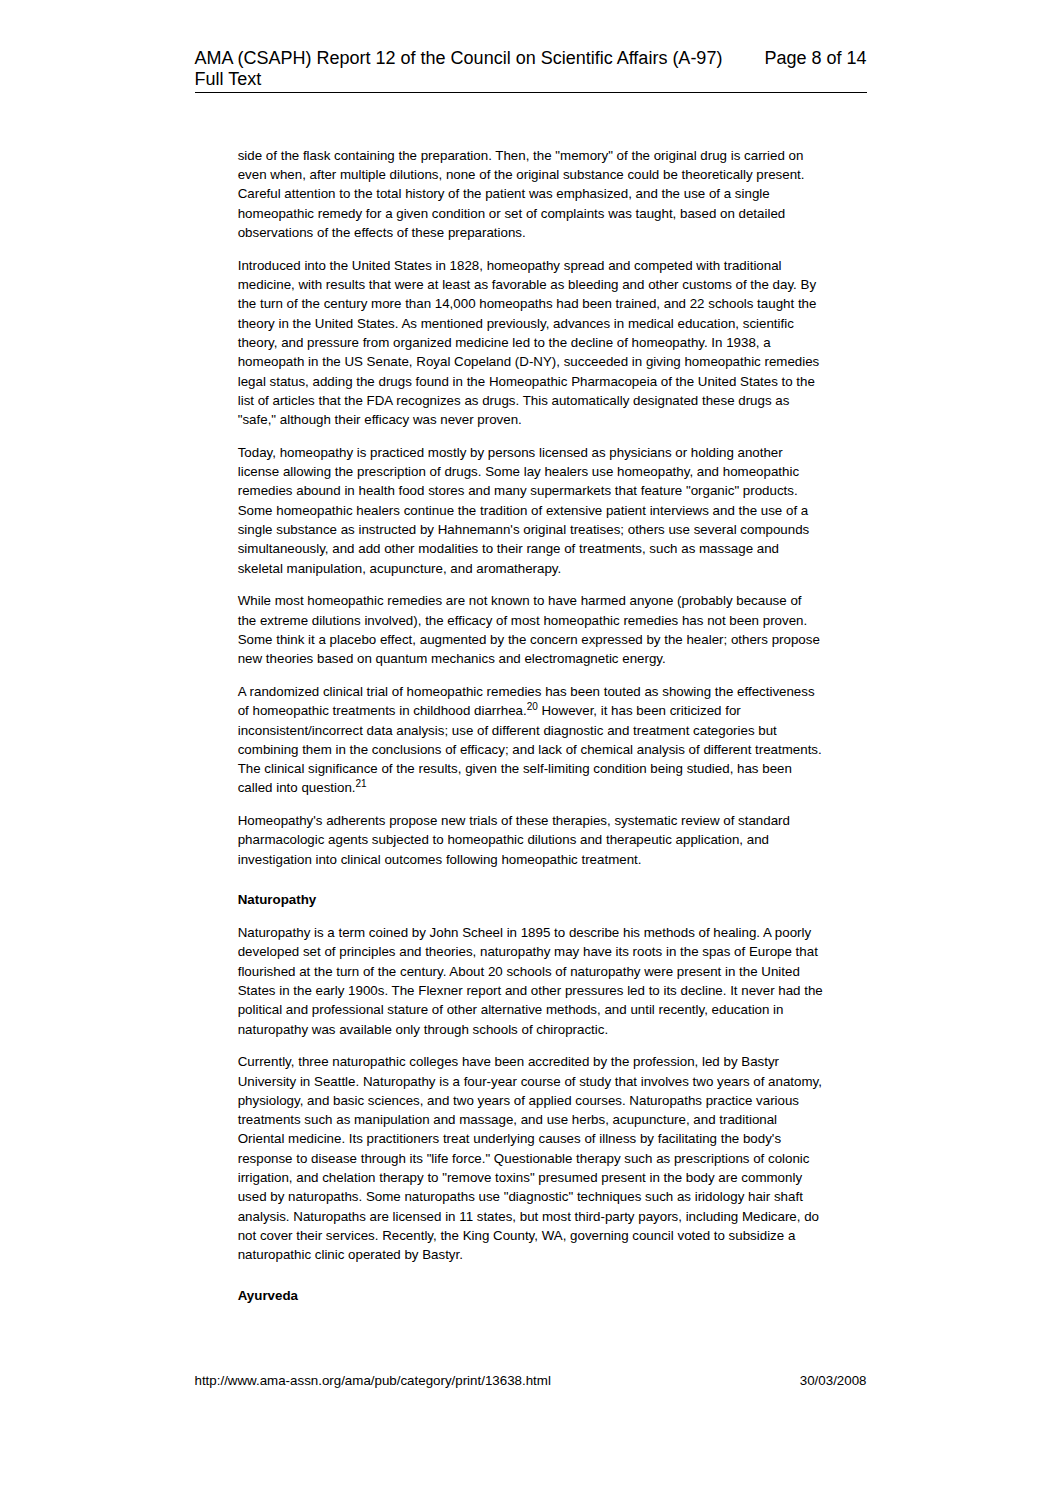AMA (CSAPH) Report 12 of the Council on Scientific Affairs (A-97) Full Text
Page 8 of 14
side of the flask containing the preparation. Then, the "memory" of the original drug is carried on even when, after multiple dilutions, none of the original substance could be theoretically present. Careful attention to the total history of the patient was emphasized, and the use of a single homeopathic remedy for a given condition or set of complaints was taught, based on detailed observations of the effects of these preparations.
Introduced into the United States in 1828, homeopathy spread and competed with traditional medicine, with results that were at least as favorable as bleeding and other customs of the day. By the turn of the century more than 14,000 homeopaths had been trained, and 22 schools taught the theory in the United States. As mentioned previously, advances in medical education, scientific theory, and pressure from organized medicine led to the decline of homeopathy. In 1938, a homeopath in the US Senate, Royal Copeland (D-NY), succeeded in giving homeopathic remedies legal status, adding the drugs found in the Homeopathic Pharmacopeia of the United States to the list of articles that the FDA recognizes as drugs. This automatically designated these drugs as "safe," although their efficacy was never proven.
Today, homeopathy is practiced mostly by persons licensed as physicians or holding another license allowing the prescription of drugs. Some lay healers use homeopathy, and homeopathic remedies abound in health food stores and many supermarkets that feature "organic" products. Some homeopathic healers continue the tradition of extensive patient interviews and the use of a single substance as instructed by Hahnemann's original treatises; others use several compounds simultaneously, and add other modalities to their range of treatments, such as massage and skeletal manipulation, acupuncture, and aromatherapy.
While most homeopathic remedies are not known to have harmed anyone (probably because of the extreme dilutions involved), the efficacy of most homeopathic remedies has not been proven. Some think it a placebo effect, augmented by the concern expressed by the healer; others propose new theories based on quantum mechanics and electromagnetic energy.
A randomized clinical trial of homeopathic remedies has been touted as showing the effectiveness of homeopathic treatments in childhood diarrhea.20 However, it has been criticized for inconsistent/incorrect data analysis; use of different diagnostic and treatment categories but combining them in the conclusions of efficacy; and lack of chemical analysis of different treatments. The clinical significance of the results, given the self-limiting condition being studied, has been called into question.21
Homeopathy's adherents propose new trials of these therapies, systematic review of standard pharmacologic agents subjected to homeopathic dilutions and therapeutic application, and investigation into clinical outcomes following homeopathic treatment.
Naturopathy
Naturopathy is a term coined by John Scheel in 1895 to describe his methods of healing. A poorly developed set of principles and theories, naturopathy may have its roots in the spas of Europe that flourished at the turn of the century. About 20 schools of naturopathy were present in the United States in the early 1900s. The Flexner report and other pressures led to its decline. It never had the political and professional stature of other alternative methods, and until recently, education in naturopathy was available only through schools of chiropractic.
Currently, three naturopathic colleges have been accredited by the profession, led by Bastyr University in Seattle. Naturopathy is a four-year course of study that involves two years of anatomy, physiology, and basic sciences, and two years of applied courses. Naturopaths practice various treatments such as manipulation and massage, and use herbs, acupuncture, and traditional Oriental medicine. Its practitioners treat underlying causes of illness by facilitating the body's response to disease through its "life force." Questionable therapy such as prescriptions of colonic irrigation, and chelation therapy to "remove toxins" presumed present in the body are commonly used by naturopaths. Some naturopaths use "diagnostic" techniques such as iridology hair shaft analysis. Naturopaths are licensed in 11 states, but most third-party payors, including Medicare, do not cover their services. Recently, the King County, WA, governing council voted to subsidize a naturopathic clinic operated by Bastyr.
Ayurveda
http://www.ama-assn.org/ama/pub/category/print/13638.html
30/03/2008